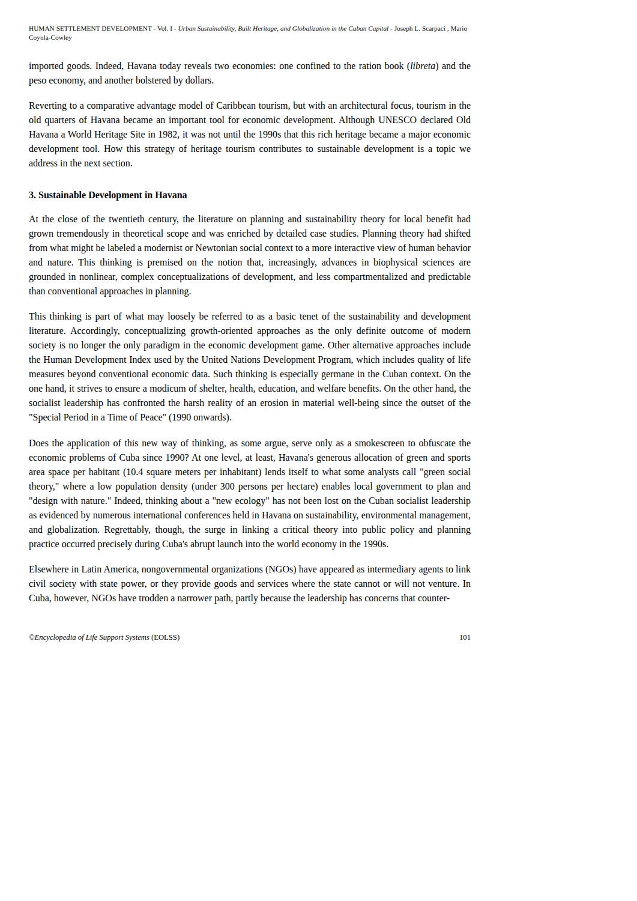HUMAN SETTLEMENT DEVELOPMENT - Vol. I - Urban Sustainability, Built Heritage, and Globalization in the Cuban Capital - Joseph L. Scarpaci , Mario Coyula-Cowley
imported goods. Indeed, Havana today reveals two economies: one confined to the ration book (libreta) and the peso economy, and another bolstered by dollars.
Reverting to a comparative advantage model of Caribbean tourism, but with an architectural focus, tourism in the old quarters of Havana became an important tool for economic development. Although UNESCO declared Old Havana a World Heritage Site in 1982, it was not until the 1990s that this rich heritage became a major economic development tool. How this strategy of heritage tourism contributes to sustainable development is a topic we address in the next section.
3. Sustainable Development in Havana
At the close of the twentieth century, the literature on planning and sustainability theory for local benefit had grown tremendously in theoretical scope and was enriched by detailed case studies. Planning theory had shifted from what might be labeled a modernist or Newtonian social context to a more interactive view of human behavior and nature. This thinking is premised on the notion that, increasingly, advances in biophysical sciences are grounded in nonlinear, complex conceptualizations of development, and less compartmentalized and predictable than conventional approaches in planning.
This thinking is part of what may loosely be referred to as a basic tenet of the sustainability and development literature. Accordingly, conceptualizing growth-oriented approaches as the only definite outcome of modern society is no longer the only paradigm in the economic development game. Other alternative approaches include the Human Development Index used by the United Nations Development Program, which includes quality of life measures beyond conventional economic data. Such thinking is especially germane in the Cuban context. On the one hand, it strives to ensure a modicum of shelter, health, education, and welfare benefits. On the other hand, the socialist leadership has confronted the harsh reality of an erosion in material well-being since the outset of the "Special Period in a Time of Peace" (1990 onwards).
Does the application of this new way of thinking, as some argue, serve only as a smokescreen to obfuscate the economic problems of Cuba since 1990? At one level, at least, Havana's generous allocation of green and sports area space per habitant (10.4 square meters per inhabitant) lends itself to what some analysts call "green social theory," where a low population density (under 300 persons per hectare) enables local government to plan and "design with nature." Indeed, thinking about a "new ecology" has not been lost on the Cuban socialist leadership as evidenced by numerous international conferences held in Havana on sustainability, environmental management, and globalization. Regrettably, though, the surge in linking a critical theory into public policy and planning practice occurred precisely during Cuba's abrupt launch into the world economy in the 1990s.
Elsewhere in Latin America, nongovernmental organizations (NGOs) have appeared as intermediary agents to link civil society with state power, or they provide goods and services where the state cannot or will not venture. In Cuba, however, NGOs have trodden a narrower path, partly because the leadership has concerns that counter-
©Encyclopedia of Life Support Systems (EOLSS) 101